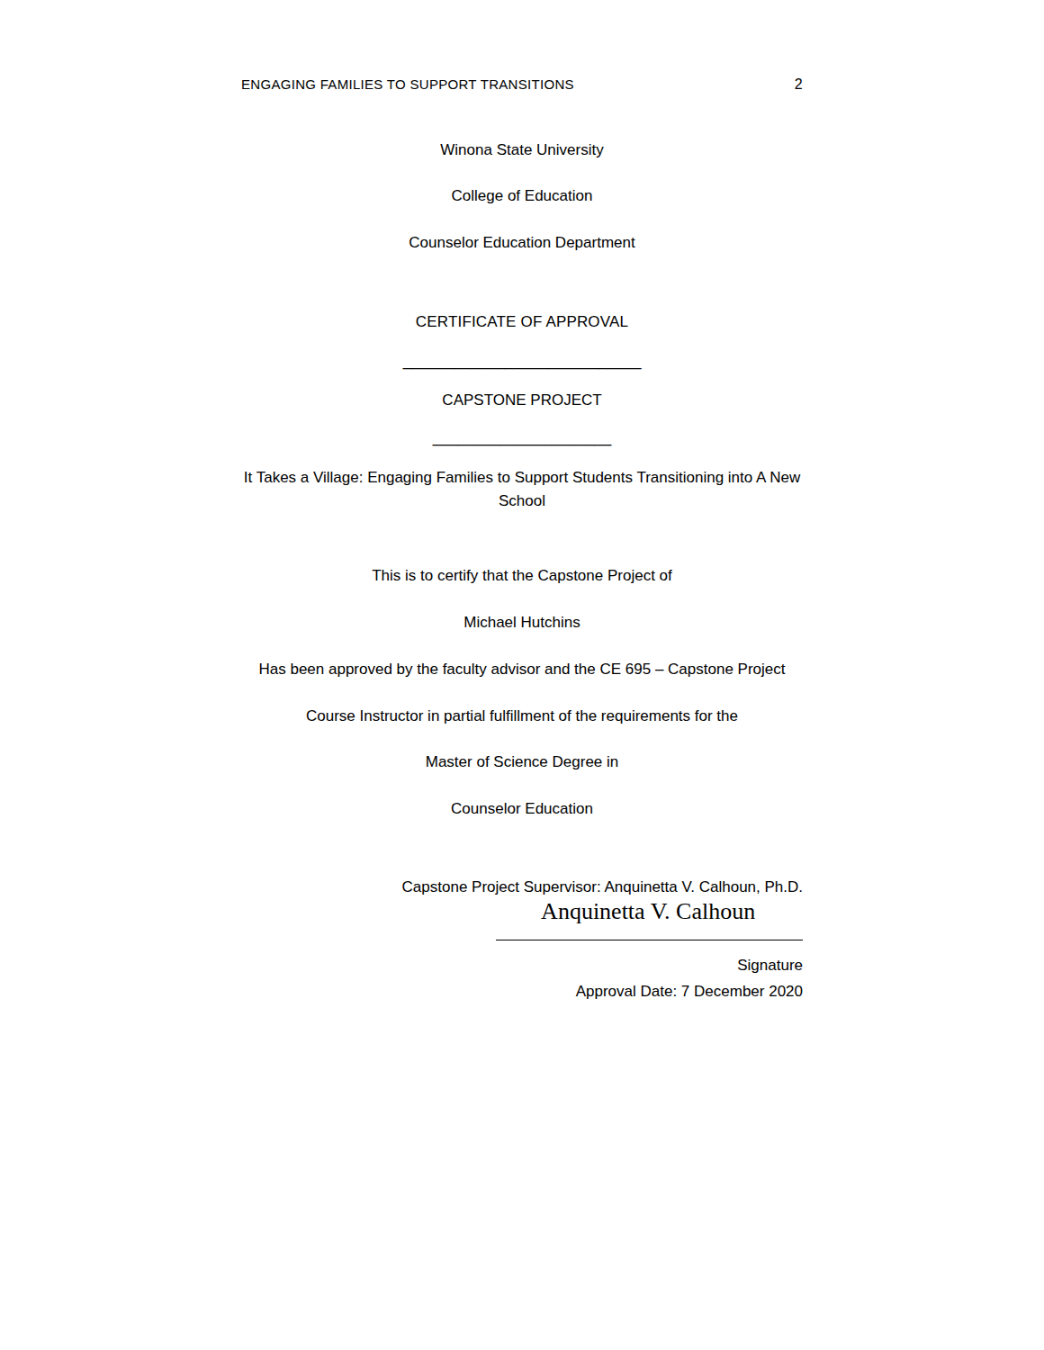Engaging Families to Support Transitions 2
Winona State University
College of Education
Counselor Education Department
CERTIFICATE OF APPROVAL
____________________________
CAPSTONE PROJECT
_____________________
It Takes a Village: Engaging Families to Support Students Transitioning into A New School
This is to certify that the Capstone Project of
Michael Hutchins
Has been approved by the faculty advisor and the CE 695 – Capstone Project
Course Instructor in partial fulfillment of the requirements for the
Master of Science Degree in
Counselor Education
Capstone Project Supervisor: Anquinetta V. Calhoun, Ph.D.
Anquinetta V. Calhoun
Signature
Approval Date: 7 December 2020